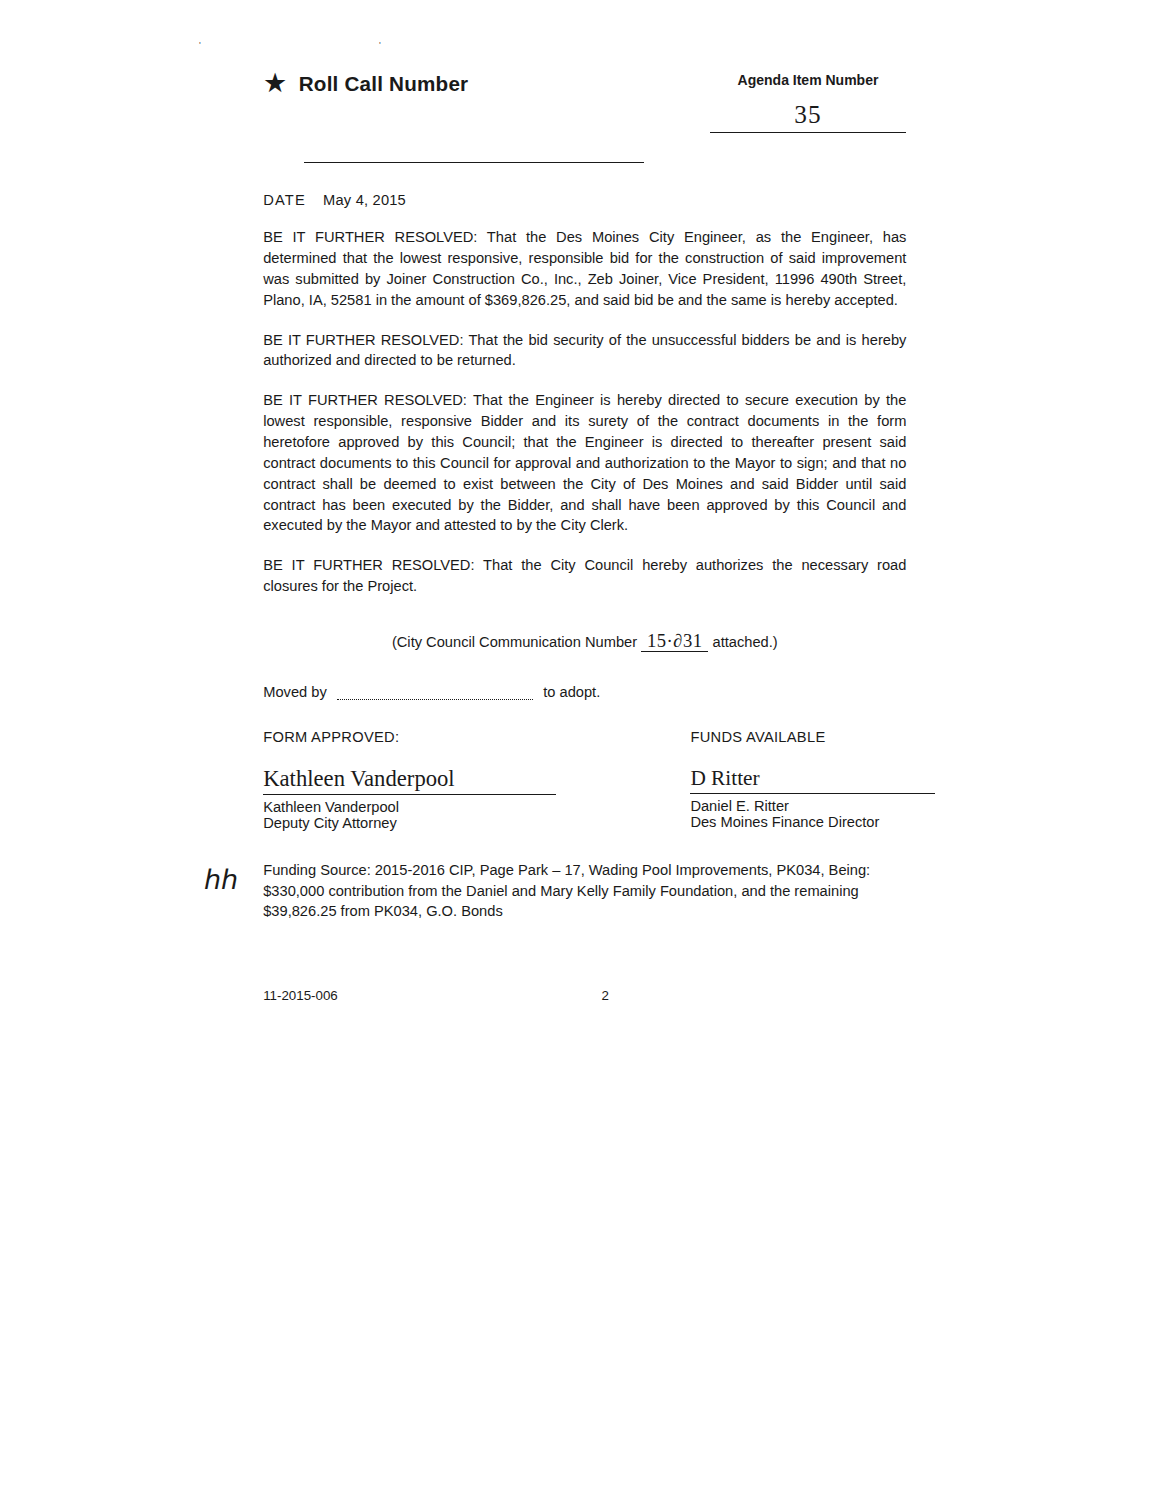' '
★ Roll Call Number
Agenda Item Number
35
DATE May 4, 2015
BE IT FURTHER RESOLVED: That the Des Moines City Engineer, as the Engineer, has determined that the lowest responsive, responsible bid for the construction of said improvement was submitted by Joiner Construction Co., Inc., Zeb Joiner, Vice President, 11996 490th Street, Plano, IA, 52581 in the amount of $369,826.25, and said bid be and the same is hereby accepted.
BE IT FURTHER RESOLVED: That the bid security of the unsuccessful bidders be and is hereby authorized and directed to be returned.
BE IT FURTHER RESOLVED: That the Engineer is hereby directed to secure execution by the lowest responsible, responsive Bidder and its surety of the contract documents in the form heretofore approved by this Council; that the Engineer is directed to thereafter present said contract documents to this Council for approval and authorization to the Mayor to sign; and that no contract shall be deemed to exist between the City of Des Moines and said Bidder until said contract has been executed by the Bidder, and shall have been approved by this Council and executed by the Mayor and attested to by the City Clerk.
BE IT FURTHER RESOLVED: That the City Council hereby authorizes the necessary road closures for the Project.
(City Council Communication Number 15·∂31 attached.)
Moved by to adopt.
FORM APPROVED:
Kathleen Vanderpool
Kathleen Vanderpool
Deputy City Attorney
FUNDS AVAILABLE
D Ritter
Daniel E. Ritter
Des Moines Finance Director
ℎℎ Funding Source: 2015-2016 CIP, Page Park – 17, Wading Pool Improvements, PK034, Being:
$330,000 contribution from the Daniel and Mary Kelly Family Foundation, and the remaining $39,826.25 from PK034, G.O. Bonds
11-2015-006 2